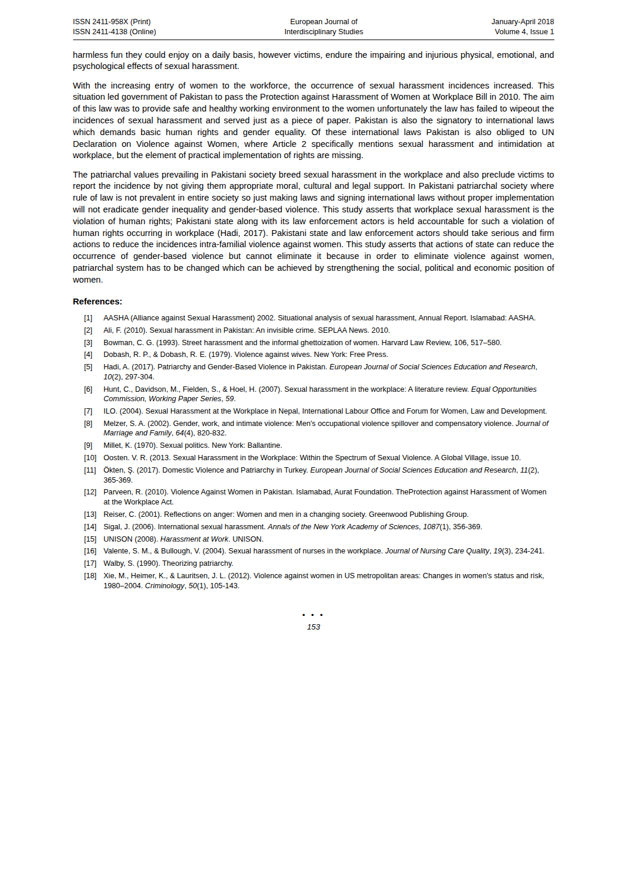ISSN 2411-958X (Print)
ISSN 2411-4138 (Online)
European Journal of
Interdisciplinary Studies
January-April 2018
Volume 4, Issue 1
harmless fun they could enjoy on a daily basis, however victims, endure the impairing and injurious physical, emotional, and psychological effects of sexual harassment.
With the increasing entry of women to the workforce, the occurrence of sexual harassment incidences increased. This situation led government of Pakistan to pass the Protection against Harassment of Women at Workplace Bill in 2010. The aim of this law was to provide safe and healthy working environment to the women unfortunately the law has failed to wipeout the incidences of sexual harassment and served just as a piece of paper. Pakistan is also the signatory to international laws which demands basic human rights and gender equality. Of these international laws Pakistan is also obliged to UN Declaration on Violence against Women, where Article 2 specifically mentions sexual harassment and intimidation at workplace, but the element of practical implementation of rights are missing.
The patriarchal values prevailing in Pakistani society breed sexual harassment in the workplace and also preclude victims to report the incidence by not giving them appropriate moral, cultural and legal support. In Pakistani patriarchal society where rule of law is not prevalent in entire society so just making laws and signing international laws without proper implementation will not eradicate gender inequality and gender-based violence. This study asserts that workplace sexual harassment is the violation of human rights; Pakistani state along with its law enforcement actors is held accountable for such a violation of human rights occurring in workplace (Hadi, 2017). Pakistani state and law enforcement actors should take serious and firm actions to reduce the incidences intra-familial violence against women. This study asserts that actions of state can reduce the occurrence of gender-based violence but cannot eliminate it because in order to eliminate violence against women, patriarchal system has to be changed which can be achieved by strengthening the social, political and economic position of women.
References:
AASHA (Alliance against Sexual Harassment) 2002. Situational analysis of sexual harassment, Annual Report. Islamabad: AASHA.
Ali, F. (2010). Sexual harassment in Pakistan: An invisible crime. SEPLAA News. 2010.
Bowman, C. G. (1993). Street harassment and the informal ghettoization of women. Harvard Law Review, 106, 517–580.
Dobash, R. P., & Dobash, R. E. (1979). Violence against wives. New York: Free Press.
Hadi, A. (2017). Patriarchy and Gender-Based Violence in Pakistan. European Journal of Social Sciences Education and Research, 10(2), 297-304.
Hunt, C., Davidson, M., Fielden, S., & Hoel, H. (2007). Sexual harassment in the workplace: A literature review. Equal Opportunities Commission, Working Paper Series, 59.
ILO. (2004). Sexual Harassment at the Workplace in Nepal, International Labour Office and Forum for Women, Law and Development.
Melzer, S. A. (2002). Gender, work, and intimate violence: Men's occupational violence spillover and compensatory violence. Journal of Marriage and Family, 64(4), 820-832.
Millet, K. (1970). Sexual politics. New York: Ballantine.
Oosten. V. R. (2013. Sexual Harassment in the Workplace: Within the Spectrum of Sexual Violence. A Global Village, issue 10.
Ökten, Ş. (2017). Domestic Violence and Patriarchy in Turkey. European Journal of Social Sciences Education and Research, 11(2), 365-369.
Parveen, R. (2010). Violence Against Women in Pakistan. Islamabad, Aurat Foundation. TheProtection against Harassment of Women at the Workplace Act.
Reiser, C. (2001). Reflections on anger: Women and men in a changing society. Greenwood Publishing Group.
Sigal, J. (2006). International sexual harassment. Annals of the New York Academy of Sciences, 1087(1), 356-369.
UNISON (2008). Harassment at Work. UNISON.
Valente, S. M., & Bullough, V. (2004). Sexual harassment of nurses in the workplace. Journal of Nursing Care Quality, 19(3), 234-241.
Walby, S. (1990). Theorizing patriarchy.
Xie, M., Heimer, K., & Lauritsen, J. L. (2012). Violence against women in US metropolitan areas: Changes in women's status and risk, 1980–2004. Criminology, 50(1), 105-143.
• • •
153